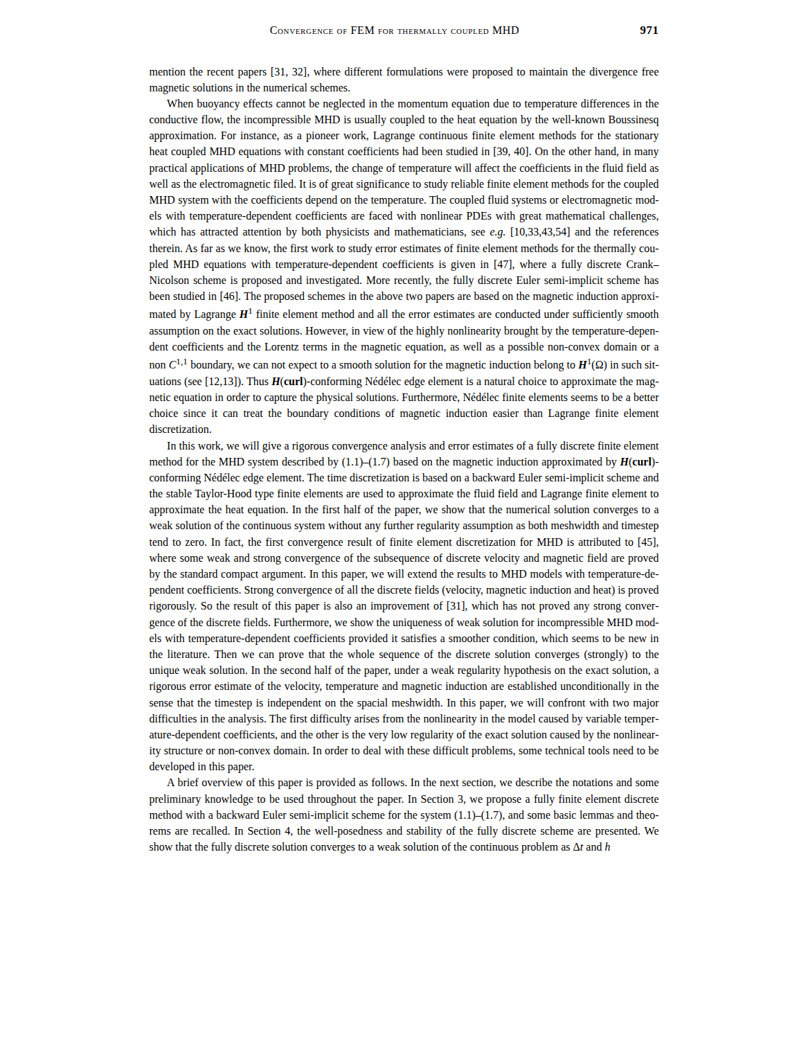Convergence of FEM for thermally coupled MHD 971
mention the recent papers [31, 32], where different formulations were proposed to maintain the divergence free magnetic solutions in the numerical schemes.
When buoyancy effects cannot be neglected in the momentum equation due to temperature differences in the conductive flow, the incompressible MHD is usually coupled to the heat equation by the well-known Boussinesq approximation. For instance, as a pioneer work, Lagrange continuous finite element methods for the stationary heat coupled MHD equations with constant coefficients had been studied in [39, 40]. On the other hand, in many practical applications of MHD problems, the change of temperature will affect the coefficients in the fluid field as well as the electromagnetic filed. It is of great significance to study reliable finite element methods for the coupled MHD system with the coefficients depend on the temperature. The coupled fluid systems or electromagnetic models with temperature-dependent coefficients are faced with nonlinear PDEs with great mathematical challenges, which has attracted attention by both physicists and mathematicians, see e.g. [10,33,43,54] and the references therein. As far as we know, the first work to study error estimates of finite element methods for the thermally coupled MHD equations with temperature-dependent coefficients is given in [47], where a fully discrete Crank–Nicolson scheme is proposed and investigated. More recently, the fully discrete Euler semi-implicit scheme has been studied in [46]. The proposed schemes in the above two papers are based on the magnetic induction approximated by Lagrange H1 finite element method and all the error estimates are conducted under sufficiently smooth assumption on the exact solutions. However, in view of the highly nonlinearity brought by the temperature-dependent coefficients and the Lorentz terms in the magnetic equation, as well as a possible non-convex domain or a non C1,1 boundary, we can not expect to a smooth solution for the magnetic induction belong to H1(Ω) in such situations (see [12,13]). Thus H(curl)-conforming Nédélec edge element is a natural choice to approximate the magnetic equation in order to capture the physical solutions. Furthermore, Nédélec finite elements seems to be a better choice since it can treat the boundary conditions of magnetic induction easier than Lagrange finite element discretization.
In this work, we will give a rigorous convergence analysis and error estimates of a fully discrete finite element method for the MHD system described by (1.1)–(1.7) based on the magnetic induction approximated by H(curl)-conforming Nédélec edge element. The time discretization is based on a backward Euler semi-implicit scheme and the stable Taylor-Hood type finite elements are used to approximate the fluid field and Lagrange finite element to approximate the heat equation. In the first half of the paper, we show that the numerical solution converges to a weak solution of the continuous system without any further regularity assumption as both meshwidth and timestep tend to zero. In fact, the first convergence result of finite element discretization for MHD is attributed to [45], where some weak and strong convergence of the subsequence of discrete velocity and magnetic field are proved by the standard compact argument. In this paper, we will extend the results to MHD models with temperature-dependent coefficients. Strong convergence of all the discrete fields (velocity, magnetic induction and heat) is proved rigorously. So the result of this paper is also an improvement of [31], which has not proved any strong convergence of the discrete fields. Furthermore, we show the uniqueness of weak solution for incompressible MHD models with temperature-dependent coefficients provided it satisfies a smoother condition, which seems to be new in the literature. Then we can prove that the whole sequence of the discrete solution converges (strongly) to the unique weak solution. In the second half of the paper, under a weak regularity hypothesis on the exact solution, a rigorous error estimate of the velocity, temperature and magnetic induction are established unconditionally in the sense that the timestep is independent on the spacial meshwidth. In this paper, we will confront with two major difficulties in the analysis. The first difficulty arises from the nonlinearity in the model caused by variable temperature-dependent coefficients, and the other is the very low regularity of the exact solution caused by the nonlinearity structure or non-convex domain. In order to deal with these difficult problems, some technical tools need to be developed in this paper.
A brief overview of this paper is provided as follows. In the next section, we describe the notations and some preliminary knowledge to be used throughout the paper. In Section 3, we propose a fully finite element discrete method with a backward Euler semi-implicit scheme for the system (1.1)–(1.7), and some basic lemmas and theorems are recalled. In Section 4, the well-posedness and stability of the fully discrete scheme are presented. We show that the fully discrete solution converges to a weak solution of the continuous problem as Δt and h